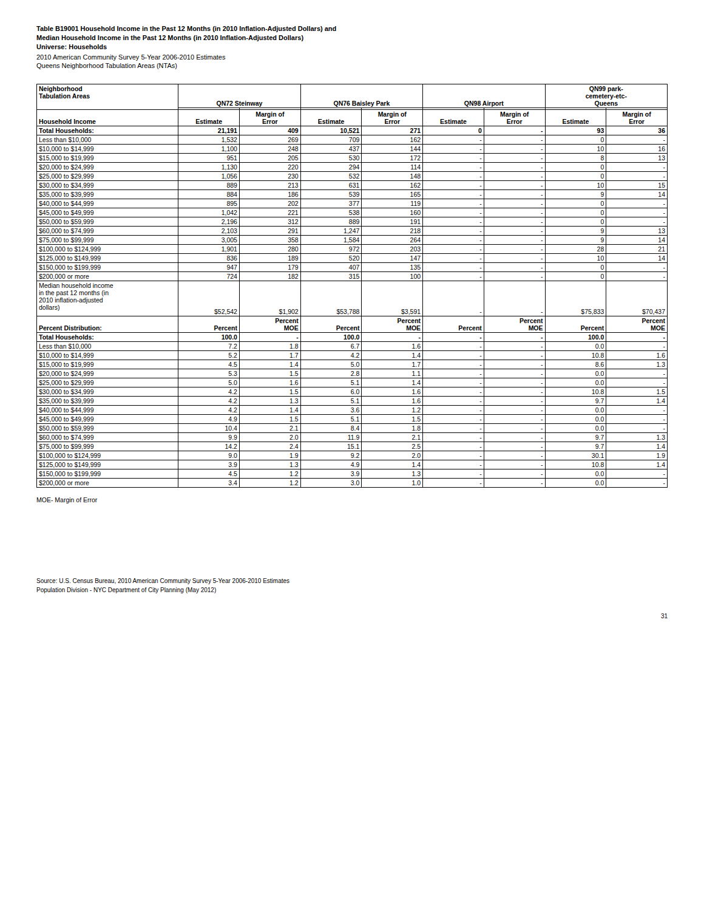Table B19001 Household Income in the Past 12 Months (in 2010 Inflation-Adjusted Dollars) and
Median Household Income in the Past 12 Months (in 2010 Inflation-Adjusted Dollars)
Universe: Households
2010 American Community Survey 5-Year 2006-2010 Estimates
Queens Neighborhood Tabulation Areas (NTAs)
| Neighborhood Tabulation Areas | QN72 Steinway | QN76 Baisley Park | QN98 Airport | QN99 park- cemetery-etc- Queens |
| --- | --- | --- | --- | --- |
| Household Income | Estimate | Margin of Error | Estimate | Margin of Error | Estimate | Margin of Error | Estimate | Margin of Error |
| Total Households: | 21,191 | 409 | 10,521 | 271 | 0 | - | 93 | 36 |
| Less than $10,000 | 1,532 | 269 | 709 | 162 | - | - | 0 | - |
| $10,000 to $14,999 | 1,100 | 248 | 437 | 144 | - | - | 10 | 16 |
| $15,000 to $19,999 | 951 | 205 | 530 | 172 | - | - | 8 | 13 |
| $20,000 to $24,999 | 1,130 | 220 | 294 | 114 | - | - | 0 | - |
| $25,000 to $29,999 | 1,056 | 230 | 532 | 148 | - | - | 0 | - |
| $30,000 to $34,999 | 889 | 213 | 631 | 162 | - | - | 10 | 15 |
| $35,000 to $39,999 | 884 | 186 | 539 | 165 | - | - | 9 | 14 |
| $40,000 to $44,999 | 895 | 202 | 377 | 119 | - | - | 0 | - |
| $45,000 to $49,999 | 1,042 | 221 | 538 | 160 | - | - | 0 | - |
| $50,000 to $59,999 | 2,196 | 312 | 889 | 191 | - | - | 0 | - |
| $60,000 to $74,999 | 2,103 | 291 | 1,247 | 218 | - | - | 9 | 13 |
| $75,000 to $99,999 | 3,005 | 358 | 1,584 | 264 | - | - | 9 | 14 |
| $100,000 to $124,999 | 1,901 | 280 | 972 | 203 | - | - | 28 | 21 |
| $125,000 to $149,999 | 836 | 189 | 520 | 147 | - | - | 10 | 14 |
| $150,000 to $199,999 | 947 | 179 | 407 | 135 | - | - | 0 | - |
| $200,000 or more | 724 | 182 | 315 | 100 | - | - | 0 | - |
| Median household income in the past 12 months (in 2010 inflation-adjusted dollars) | $52,542 | $1,902 | $53,788 | $3,591 | - | - | $75,833 | $70,437 |
| Percent Distribution: | Percent | Percent MOE | Percent | Percent MOE | Percent | Percent MOE | Percent | Percent MOE |
| Total Households: | 100.0 | - | 100.0 | - | - | - | 100.0 | - |
| Less than $10,000 | 7.2 | 1.8 | 6.7 | 1.6 | - | - | 0.0 | - |
| $10,000 to $14,999 | 5.2 | 1.7 | 4.2 | 1.4 | - | - | 10.8 | 1.6 |
| $15,000 to $19,999 | 4.5 | 1.4 | 5.0 | 1.7 | - | - | 8.6 | 1.3 |
| $20,000 to $24,999 | 5.3 | 1.5 | 2.8 | 1.1 | - | - | 0.0 | - |
| $25,000 to $29,999 | 5.0 | 1.6 | 5.1 | 1.4 | - | - | 0.0 | - |
| $30,000 to $34,999 | 4.2 | 1.5 | 6.0 | 1.6 | - | - | 10.8 | 1.5 |
| $35,000 to $39,999 | 4.2 | 1.3 | 5.1 | 1.6 | - | - | 9.7 | 1.4 |
| $40,000 to $44,999 | 4.2 | 1.4 | 3.6 | 1.2 | - | - | 0.0 | - |
| $45,000 to $49,999 | 4.9 | 1.5 | 5.1 | 1.5 | - | - | 0.0 | - |
| $50,000 to $59,999 | 10.4 | 2.1 | 8.4 | 1.8 | - | - | 0.0 | - |
| $60,000 to $74,999 | 9.9 | 2.0 | 11.9 | 2.1 | - | - | 9.7 | 1.3 |
| $75,000 to $99,999 | 14.2 | 2.4 | 15.1 | 2.5 | - | - | 9.7 | 1.4 |
| $100,000 to $124,999 | 9.0 | 1.9 | 9.2 | 2.0 | - | - | 30.1 | 1.9 |
| $125,000 to $149,999 | 3.9 | 1.3 | 4.9 | 1.4 | - | - | 10.8 | 1.4 |
| $150,000 to $199,999 | 4.5 | 1.2 | 3.9 | 1.3 | - | - | 0.0 | - |
| $200,000 or more | 3.4 | 1.2 | 3.0 | 1.0 | - | - | 0.0 | - |
MOE- Margin of Error
Source: U.S. Census Bureau, 2010 American Community Survey 5-Year 2006-2010 Estimates
Population Division - NYC Department of City Planning (May 2012)
31